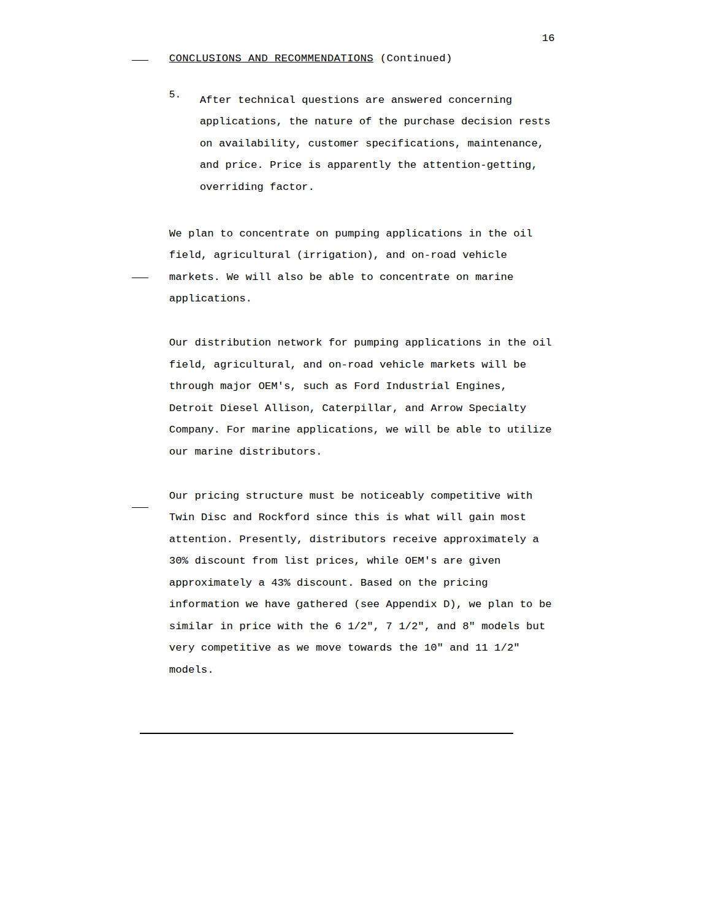16
CONCLUSIONS AND RECOMMENDATIONS (Continued)
5.
After technical questions are answered concerning applications, the nature of the purchase decision rests on availability, customer specifications, maintenance, and price. Price is apparently the attention-getting, overriding factor.
We plan to concentrate on pumping applications in the oil field, agricultural (irrigation), and on-road vehicle markets. We will also be able to concentrate on marine applications.
Our distribution network for pumping applications in the oil field, agricultural, and on-road vehicle markets will be through major OEM's, such as Ford Industrial Engines, Detroit Diesel Allison, Caterpillar, and Arrow Specialty Company. For marine applications, we will be able to utilize our marine distributors.
Our pricing structure must be noticeably competitive with Twin Disc and Rockford since this is what will gain most attention. Presently, distributors receive approximately a 30% discount from list prices, while OEM's are given approximately a 43% discount. Based on the pricing information we have gathered (see Appendix D), we plan to be similar in price with the 6 1/2", 7 1/2", and 8" models but very competitive as we move towards the 10" and 11 1/2" models.